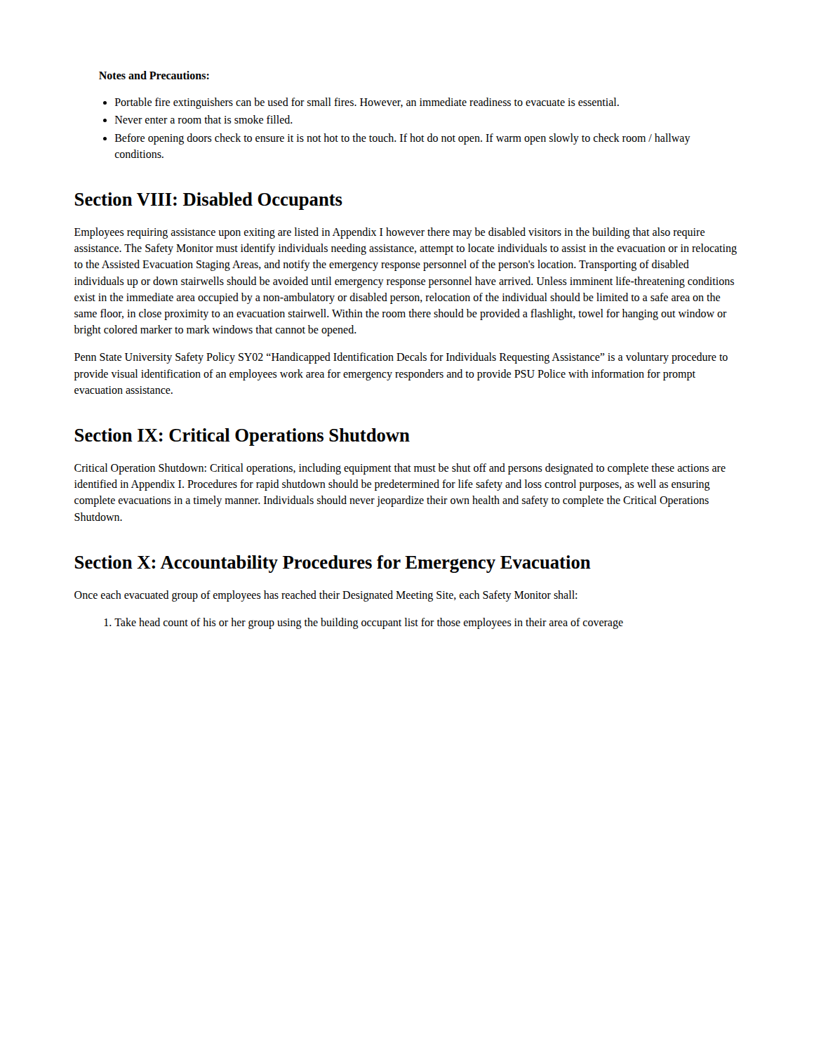Notes and Precautions:
Portable fire extinguishers can be used for small fires. However, an immediate readiness to evacuate is essential.
Never enter a room that is smoke filled.
Before opening doors check to ensure it is not hot to the touch. If hot do not open. If warm open slowly to check room / hallway conditions.
Section VIII: Disabled Occupants
Employees requiring assistance upon exiting are listed in Appendix I however there may be disabled visitors in the building that also require assistance. The Safety Monitor must identify individuals needing assistance, attempt to locate individuals to assist in the evacuation or in relocating to the Assisted Evacuation Staging Areas, and notify the emergency response personnel of the person's location. Transporting of disabled individuals up or down stairwells should be avoided until emergency response personnel have arrived. Unless imminent life-threatening conditions exist in the immediate area occupied by a non-ambulatory or disabled person, relocation of the individual should be limited to a safe area on the same floor, in close proximity to an evacuation stairwell. Within the room there should be provided a flashlight, towel for hanging out window or bright colored marker to mark windows that cannot be opened.
Penn State University Safety Policy SY02 “Handicapped Identification Decals for Individuals Requesting Assistance” is a voluntary procedure to provide visual identification of an employees work area for emergency responders and to provide PSU Police with information for prompt evacuation assistance.
Section IX: Critical Operations Shutdown
Critical Operation Shutdown: Critical operations, including equipment that must be shut off and persons designated to complete these actions are identified in Appendix I. Procedures for rapid shutdown should be predetermined for life safety and loss control purposes, as well as ensuring complete evacuations in a timely manner. Individuals should never jeopardize their own health and safety to complete the Critical Operations Shutdown.
Section X: Accountability Procedures for Emergency Evacuation
Once each evacuated group of employees has reached their Designated Meeting Site, each Safety Monitor shall:
Take head count of his or her group using the building occupant list for those employees in their area of coverage